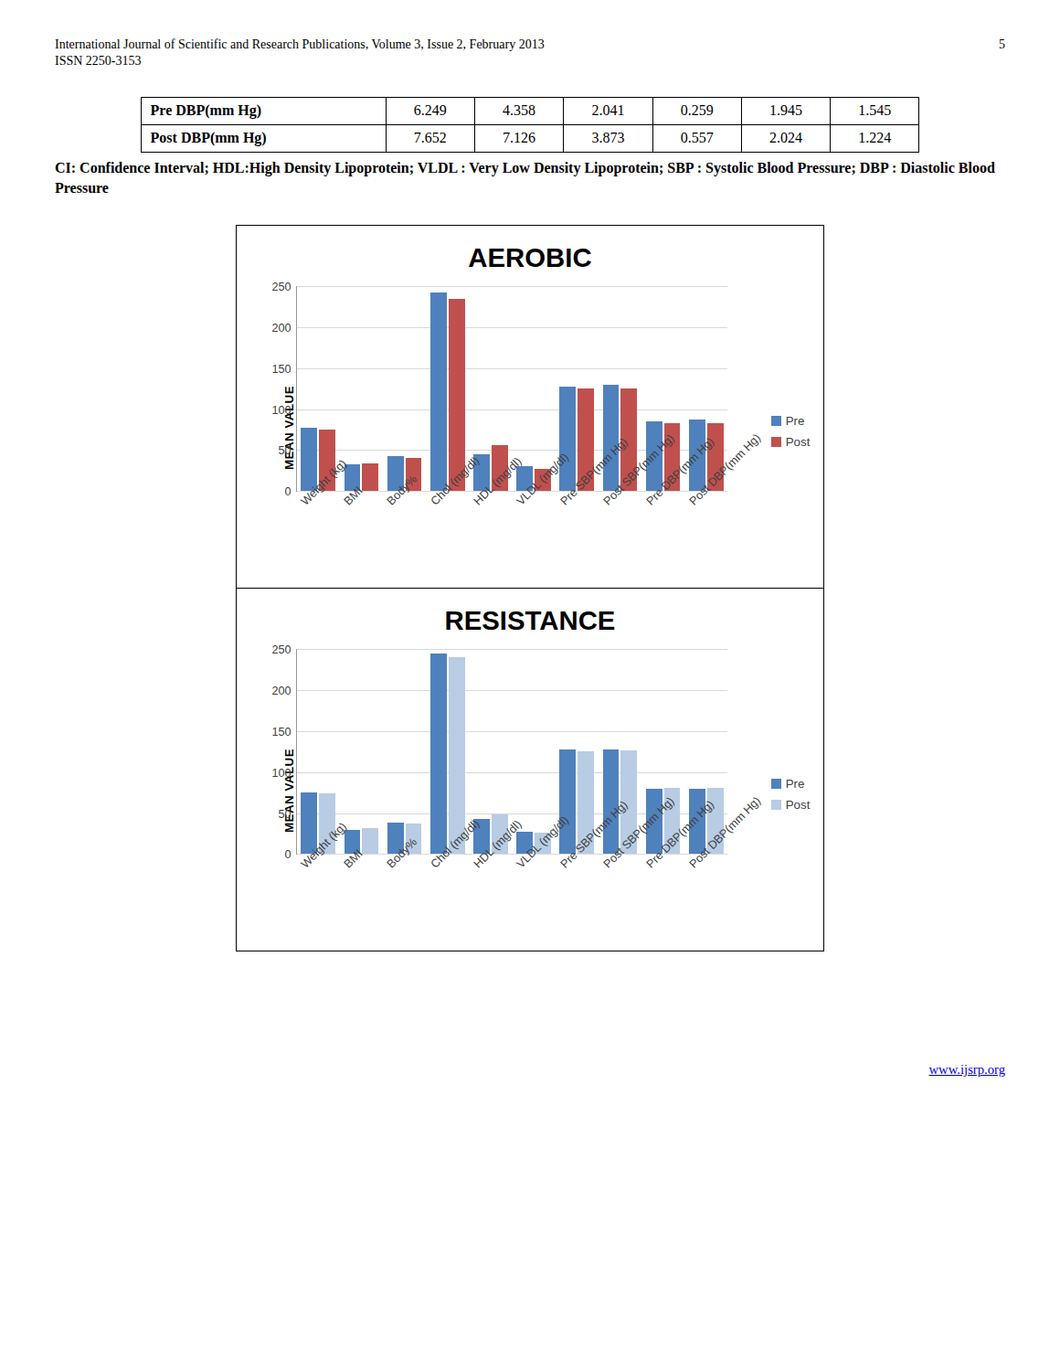International Journal of Scientific and Research Publications, Volume 3, Issue 2, February 2013
ISSN 2250-3153
5
| Pre DBP(mm Hg) | 6.249 | 4.358 | 2.041 | 0.259 | 1.945 | 1.545 |
| Post DBP(mm Hg) | 7.652 | 7.126 | 3.873 | 0.557 | 2.024 | 1.224 |
CI: Confidence Interval; HDL:High Density Lipoprotein; VLDL : Very Low Density Lipoprotein; SBP : Systolic Blood Pressure; DBP : Diastolic Blood Pressure
AEROBIC
MEAN VALUE
250
200
150
100
50
0
Weight (kg)
BMI
Body%
Chol (mg/dl)
HDL (mg/dl)
VLDL (mg/dl)
Pre SBP(mm Hg)
Post SBP(mm Hg)
Pre DBP(mm Hg)
Post DBP(mm Hg)
Pre
Post
RESISTANCE
MEAN VALUE
250
200
150
100
50
0
Weight (kg)
BMI
Body%
Chol (mg/dl)
HDL (mg/dl)
VLDL (mg/dl)
Pre SBP(mm Hg)
Post SBP(mm Hg)
Pre DBP(mm Hg)
Post DBP(mm Hg)
Pre
Post
www.ijsrp.org